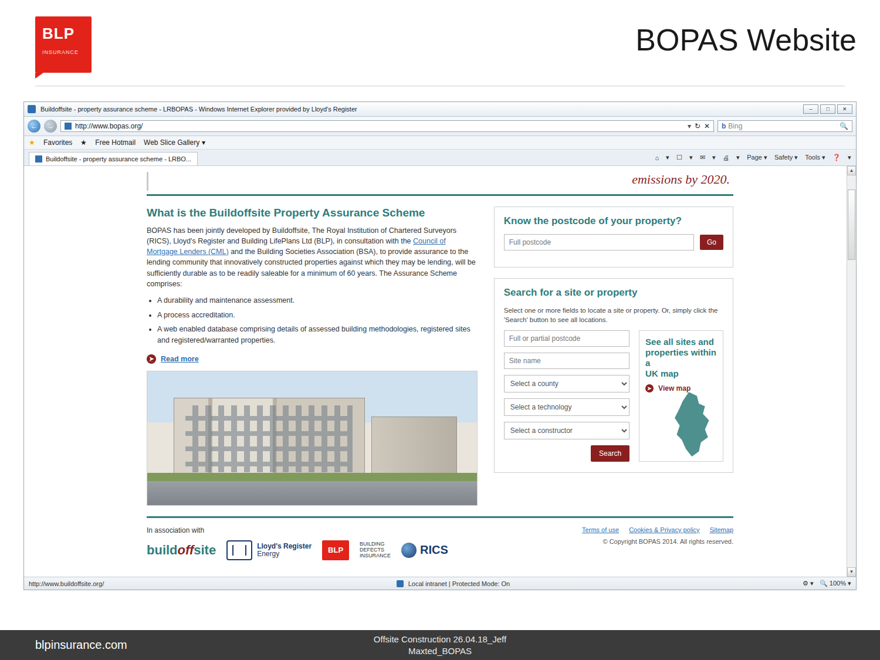BLP INSURANCE
BOPAS Website
Buildoffsite - property assurance scheme - LRBOPAS - Windows Internet Explorer provided by Lloyd's Register –□✕
← → http://www.bopas.org/ ▾ ↻ ✕ b Bing 🔍
★ Favorites ★ Free Hotmail Web Slice Gallery ▾
Buildoffsite - property assurance scheme - LRBO...
⌂▾ ☐▾ ✉▾ 🖨▾ Page ▾ Safety ▾ Tools ▾ ❓▾
▲
▼
emissions by 2020.
What is the Buildoffsite Property Assurance Scheme
BOPAS has been jointly developed by Buildoffsite, The Royal Institution of Chartered Surveyors (RICS), Lloyd's Register and Building LifePlans Ltd (BLP), in consultation with the Council of Mortgage Lenders (CML) and the Building Societies Association (BSA), to provide assurance to the lending community that innovatively constructed properties against which they may be lending, will be sufficiently durable as to be readily saleable for a minimum of 60 years. The Assurance Scheme comprises:
A durability and maintenance assessment.
A process accreditation.
A web enabled database comprising details of assessed building methodologies, registered sites and registered/warranted properties.
➤Read more
Know the postcode of your property?
Go
Search for a site or property
Select one or more fields to locate a site or property. Or, simply click the 'Search' button to see all locations.
Select a county Select a technology Select a constructor
Search
See all sites and
properties within a
UK map
➤View map
In association with
buildoffsite
Lloyd's Register
Energy
BLP
BUILDING
DEFECTS
INSURANCE
RICS
Terms of use Cookies & Privacy policy Sitemap © Copyright BOPAS 2014. All rights reserved.
http://www.buildoffsite.org/ Local intranet | Protected Mode: On ⚙ ▾🔍 100% ▾
blpinsurance.com
Offsite Construction 26.04.18_Jeff
Maxted_BOPAS